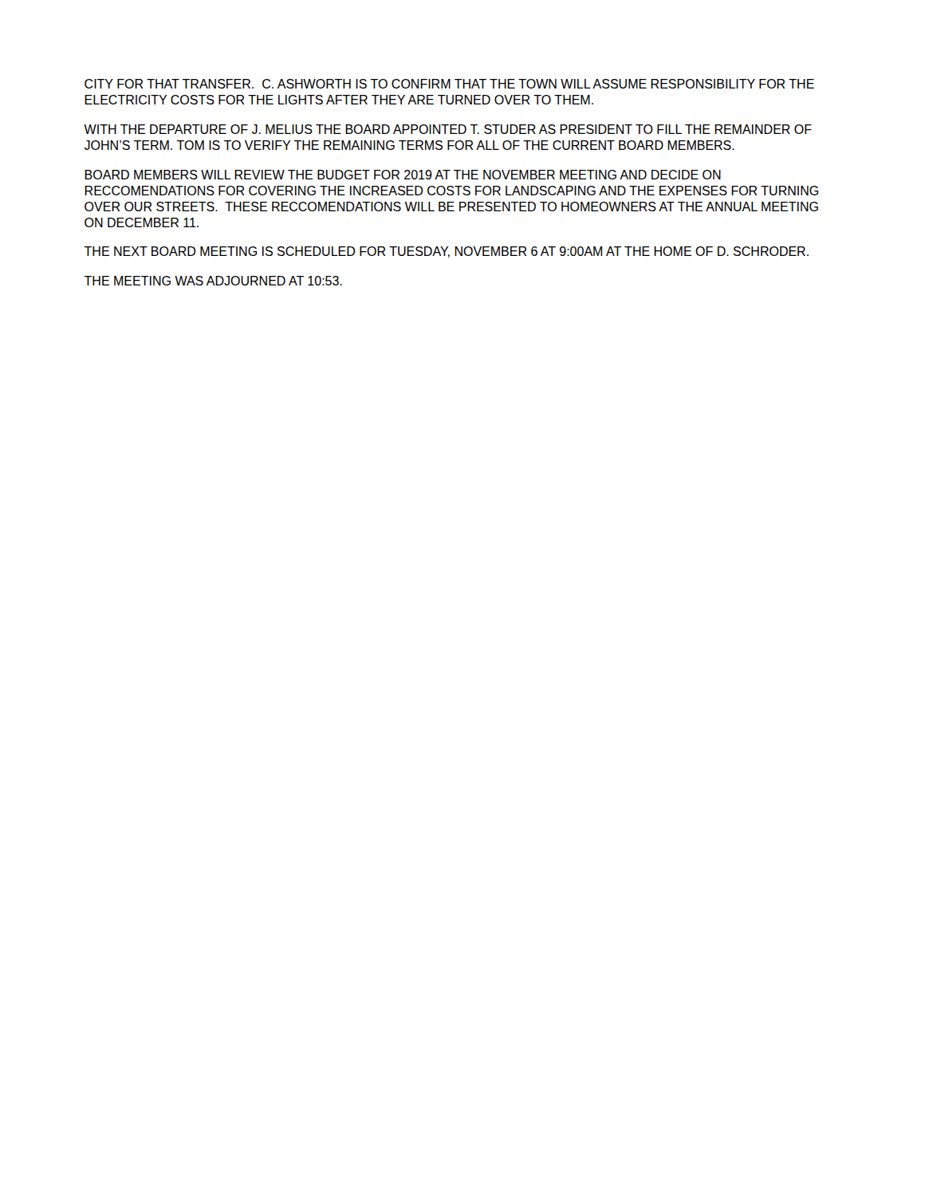City for that transfer. C. Ashworth is to confirm that the town will assume responsibility for the electricity costs for the lights after they are turned over to them.
With the departure of J. Melius the board appointed T. Studer as president to fill the remainder of John’s term. Tom is to verify the remaining terms for all of the current board members.
Board members will review the budget for 2019 at the November meeting and decide on reccomendations for covering the increased costs for landscaping and the expenses for turning over our streets. These reccomendations will be presented to homeowners at the annual meeting on December 11.
The next board meeting is scheduled for Tuesday, November 6 at 9:00am at the home of D. Schroder.
The meeting was adjourned at 10:53.